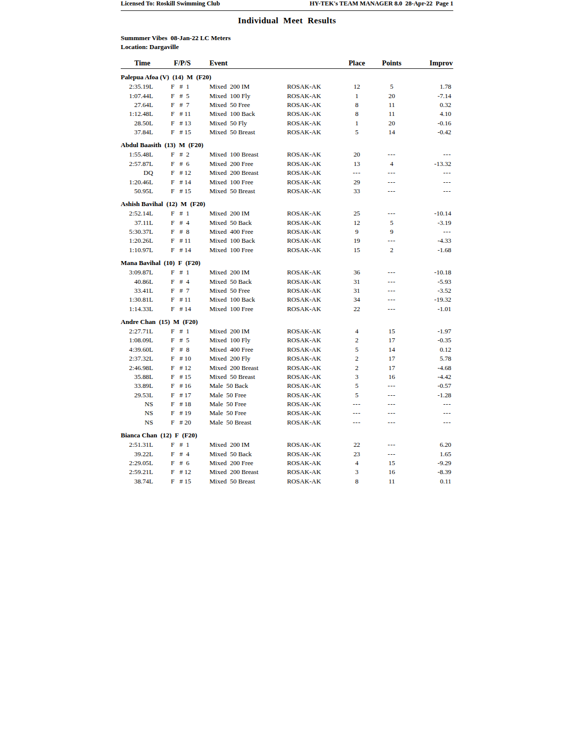Licensed To: Roskill Swimming Club HY-TEK's TEAM MANAGER 8.0 28-Apr-22 Page 1
Individual Meet Results
Summmer Vibes 08-Jan-22 LC Meters
Location: Dargaville
| Time | F/P/S | Event | | Place | Points | Improv |
| --- | --- | --- | --- | --- | --- | --- |
| Palepua Afoa (V) (14) M (F20) |
| 2:35.19L | F # 1 | Mixed 200 IM | ROSAK-AK | 12 | 5 | 1.78 |
| 1:07.44L | F # 5 | Mixed 100 Fly | ROSAK-AK | 1 | 20 | -7.14 |
| 27.64L | F # 7 | Mixed 50 Free | ROSAK-AK | 8 | 11 | 0.32 |
| 1:12.48L | F # 11 | Mixed 100 Back | ROSAK-AK | 8 | 11 | 4.10 |
| 28.50L | F # 13 | Mixed 50 Fly | ROSAK-AK | 1 | 20 | -0.16 |
| 37.84L | F # 15 | Mixed 50 Breast | ROSAK-AK | 5 | 14 | -0.42 |
| Abdul Baasith (13) M (F20) |
| 1:55.48L | F # 2 | Mixed 100 Breast | ROSAK-AK | 20 | --- | --- |
| 2:57.87L | F # 6 | Mixed 200 Free | ROSAK-AK | 13 | 4 | -13.32 |
| DQ | F # 12 | Mixed 200 Breast | ROSAK-AK | --- | --- | --- |
| 1:20.46L | F # 14 | Mixed 100 Free | ROSAK-AK | 29 | --- | --- |
| 50.95L | F # 15 | Mixed 50 Breast | ROSAK-AK | 33 | --- | --- |
| Ashish Bavihal (12) M (F20) |
| 2:52.14L | F # 1 | Mixed 200 IM | ROSAK-AK | 25 | --- | -10.14 |
| 37.11L | F # 4 | Mixed 50 Back | ROSAK-AK | 12 | 5 | -3.19 |
| 5:30.37L | F # 8 | Mixed 400 Free | ROSAK-AK | 9 | 9 | --- |
| 1:20.26L | F # 11 | Mixed 100 Back | ROSAK-AK | 19 | --- | -4.33 |
| 1:10.97L | F # 14 | Mixed 100 Free | ROSAK-AK | 15 | 2 | -1.68 |
| Mana Bavihal (10) F (F20) |
| 3:09.87L | F # 1 | Mixed 200 IM | ROSAK-AK | 36 | --- | -10.18 |
| 40.86L | F # 4 | Mixed 50 Back | ROSAK-AK | 31 | --- | -5.93 |
| 33.41L | F # 7 | Mixed 50 Free | ROSAK-AK | 31 | --- | -3.52 |
| 1:30.81L | F # 11 | Mixed 100 Back | ROSAK-AK | 34 | --- | -19.32 |
| 1:14.33L | F # 14 | Mixed 100 Free | ROSAK-AK | 22 | --- | -1.01 |
| Andre Chan (15) M (F20) |
| 2:27.71L | F # 1 | Mixed 200 IM | ROSAK-AK | 4 | 15 | -1.97 |
| 1:08.09L | F # 5 | Mixed 100 Fly | ROSAK-AK | 2 | 17 | -0.35 |
| 4:39.60L | F # 8 | Mixed 400 Free | ROSAK-AK | 5 | 14 | 0.12 |
| 2:37.32L | F # 10 | Mixed 200 Fly | ROSAK-AK | 2 | 17 | 5.78 |
| 2:46.98L | F # 12 | Mixed 200 Breast | ROSAK-AK | 2 | 17 | -4.68 |
| 35.88L | F # 15 | Mixed 50 Breast | ROSAK-AK | 3 | 16 | -4.42 |
| 33.89L | F # 16 | Male 50 Back | ROSAK-AK | 5 | --- | -0.57 |
| 29.53L | F # 17 | Male 50 Free | ROSAK-AK | 5 | --- | -1.28 |
| NS | F # 18 | Male 50 Free | ROSAK-AK | --- | --- | --- |
| NS | F # 19 | Male 50 Free | ROSAK-AK | --- | --- | --- |
| NS | F # 20 | Male 50 Breast | ROSAK-AK | --- | --- | --- |
| Bianca Chan (12) F (F20) |
| 2:51.31L | F # 1 | Mixed 200 IM | ROSAK-AK | 22 | --- | 6.20 |
| 39.22L | F # 4 | Mixed 50 Back | ROSAK-AK | 23 | --- | 1.65 |
| 2:29.05L | F # 6 | Mixed 200 Free | ROSAK-AK | 4 | 15 | -9.29 |
| 2:59.21L | F # 12 | Mixed 200 Breast | ROSAK-AK | 3 | 16 | -8.39 |
| 38.74L | F # 15 | Mixed 50 Breast | ROSAK-AK | 8 | 11 | 0.11 |